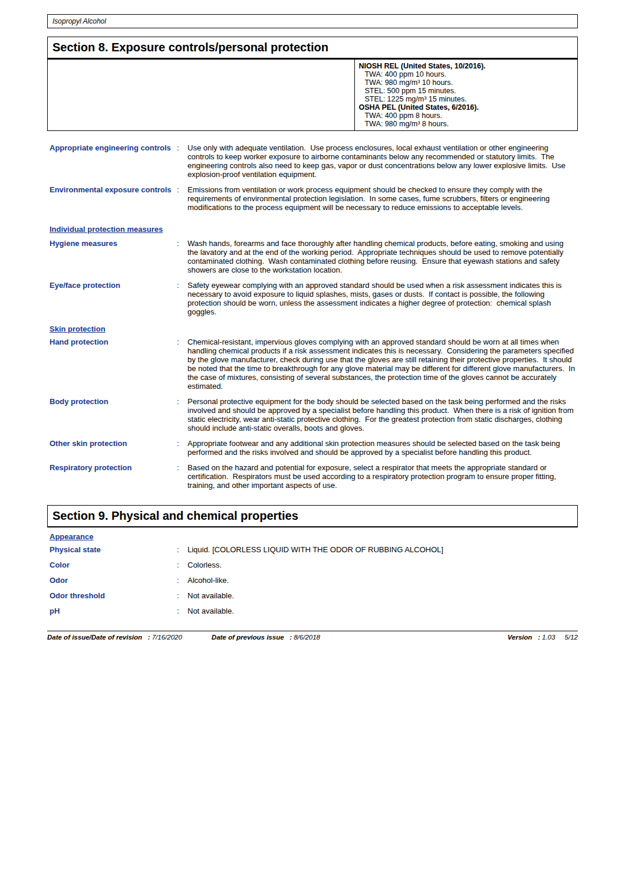Isopropyl Alcohol
Section 8. Exposure controls/personal protection
| | NIOSH REL (United States, 10/2016). TWA: 400 ppm 10 hours. TWA: 980 mg/m³ 10 hours. STEL: 500 ppm 15 minutes. STEL: 1225 mg/m³ 15 minutes. OSHA PEL (United States, 6/2016). TWA: 400 ppm 8 hours. TWA: 980 mg/m³ 8 hours. |
| Appropriate engineering controls | : | Use only with adequate ventilation. Use process enclosures, local exhaust ventilation or other engineering controls to keep worker exposure to airborne contaminants below any recommended or statutory limits. The engineering controls also need to keep gas, vapor or dust concentrations below any lower explosive limits. Use explosion-proof ventilation equipment. |
| Environmental exposure controls | : | Emissions from ventilation or work process equipment should be checked to ensure they comply with the requirements of environmental protection legislation. In some cases, fume scrubbers, filters or engineering modifications to the process equipment will be necessary to reduce emissions to acceptable levels. |
Individual protection measures
| Hygiene measures | : | Wash hands, forearms and face thoroughly after handling chemical products, before eating, smoking and using the lavatory and at the end of the working period. Appropriate techniques should be used to remove potentially contaminated clothing. Wash contaminated clothing before reusing. Ensure that eyewash stations and safety showers are close to the workstation location. |
| Eye/face protection | : | Safety eyewear complying with an approved standard should be used when a risk assessment indicates this is necessary to avoid exposure to liquid splashes, mists, gases or dusts. If contact is possible, the following protection should be worn, unless the assessment indicates a higher degree of protection: chemical splash goggles. |
Skin protection
| Hand protection | : | Chemical-resistant, impervious gloves complying with an approved standard should be worn at all times when handling chemical products if a risk assessment indicates this is necessary. Considering the parameters specified by the glove manufacturer, check during use that the gloves are still retaining their protective properties. It should be noted that the time to breakthrough for any glove material may be different for different glove manufacturers. In the case of mixtures, consisting of several substances, the protection time of the gloves cannot be accurately estimated. |
| Body protection | : | Personal protective equipment for the body should be selected based on the task being performed and the risks involved and should be approved by a specialist before handling this product. When there is a risk of ignition from static electricity, wear anti-static protective clothing. For the greatest protection from static discharges, clothing should include anti-static overalls, boots and gloves. |
| Other skin protection | : | Appropriate footwear and any additional skin protection measures should be selected based on the task being performed and the risks involved and should be approved by a specialist before handling this product. |
| Respiratory protection | : | Based on the hazard and potential for exposure, select a respirator that meets the appropriate standard or certification. Respirators must be used according to a respiratory protection program to ensure proper fitting, training, and other important aspects of use. |
Section 9. Physical and chemical properties
Appearance
| Physical state | : | Liquid. [COLORLESS LIQUID WITH THE ODOR OF RUBBING ALCOHOL] |
| Color | : | Colorless. |
| Odor | : | Alcohol-like. |
| Odor threshold | : | Not available. |
| pH | : | Not available. |
Date of issue/Date of revision : 7/16/2020 Date of previous issue : 8/6/2018 Version : 1.03 5/12